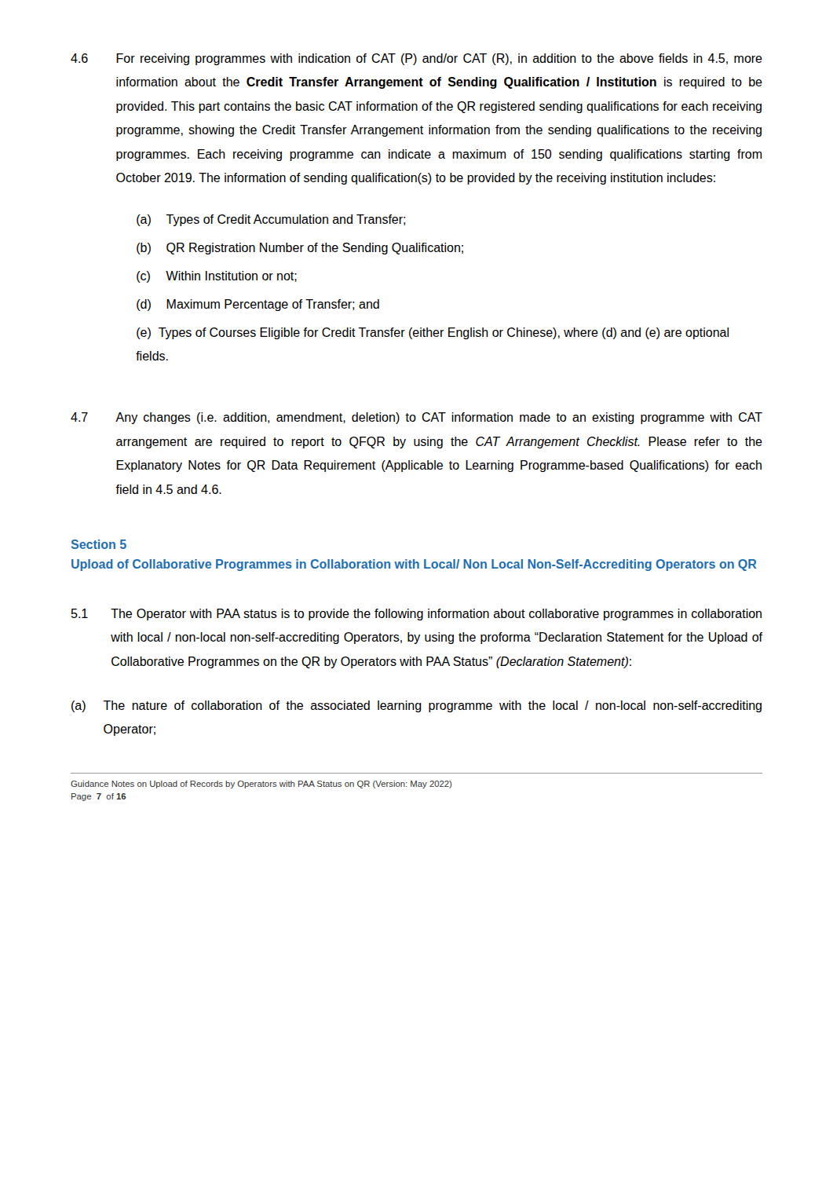4.6
For receiving programmes with indication of CAT (P) and/or CAT (R), in addition to the above fields in 4.5, more information about the Credit Transfer Arrangement of Sending Qualification / Institution is required to be provided. This part contains the basic CAT information of the QR registered sending qualifications for each receiving programme, showing the Credit Transfer Arrangement information from the sending qualifications to the receiving programmes. Each receiving programme can indicate a maximum of 150 sending qualifications starting from October 2019. The information of sending qualification(s) to be provided by the receiving institution includes:
(a) Types of Credit Accumulation and Transfer;
(b) QR Registration Number of the Sending Qualification;
(c) Within Institution or not;
(d) Maximum Percentage of Transfer; and
(e) Types of Courses Eligible for Credit Transfer (either English or Chinese), where (d) and (e) are optional fields.
4.7
Any changes (i.e. addition, amendment, deletion) to CAT information made to an existing programme with CAT arrangement are required to report to QFQR by using the CAT Arrangement Checklist. Please refer to the Explanatory Notes for QR Data Requirement (Applicable to Learning Programme-based Qualifications) for each field in 4.5 and 4.6.
Section 5 Upload of Collaborative Programmes in Collaboration with Local/ Non Local Non-Self-Accrediting Operators on QR
5.1
The Operator with PAA status is to provide the following information about collaborative programmes in collaboration with local / non-local non-self-accrediting Operators, by using the proforma “Declaration Statement for the Upload of Collaborative Programmes on the QR by Operators with PAA Status” (Declaration Statement):
(a)
The nature of collaboration of the associated learning programme with the local / non-local non-self-accrediting Operator;
Guidance Notes on Upload of Records by Operators with PAA Status on QR (Version: May 2022) Page 7 of 16